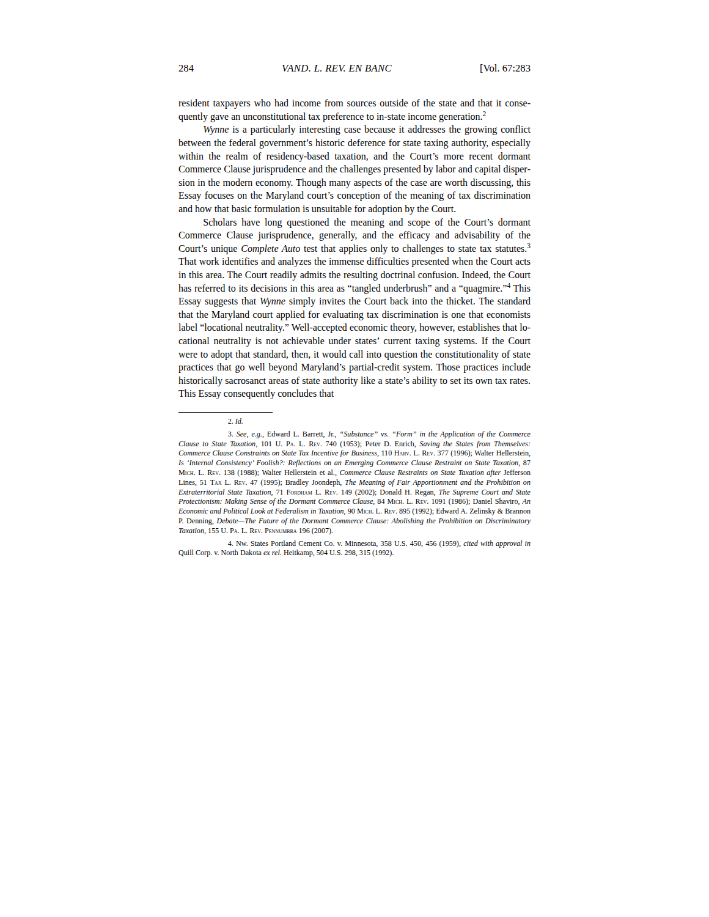284 VAND. L. REV. EN BANC [Vol. 67:283
resident taxpayers who had income from sources outside of the state and that it consequently gave an unconstitutional tax preference to in-state income generation.2
Wynne is a particularly interesting case because it addresses the growing conflict between the federal government’s historic deference for state taxing authority, especially within the realm of residency-based taxation, and the Court’s more recent dormant Commerce Clause jurisprudence and the challenges presented by labor and capital dispersion in the modern economy. Though many aspects of the case are worth discussing, this Essay focuses on the Maryland court’s conception of the meaning of tax discrimination and how that basic formulation is unsuitable for adoption by the Court.
Scholars have long questioned the meaning and scope of the Court’s dormant Commerce Clause jurisprudence, generally, and the efficacy and advisability of the Court’s unique Complete Auto test that applies only to challenges to state tax statutes.3 That work identifies and analyzes the immense difficulties presented when the Court acts in this area. The Court readily admits the resulting doctrinal confusion. Indeed, the Court has referred to its decisions in this area as “tangled underbrush” and a “quagmire.”4 This Essay suggests that Wynne simply invites the Court back into the thicket. The standard that the Maryland court applied for evaluating tax discrimination is one that economists label “locational neutrality.” Well-accepted economic theory, however, establishes that locational neutrality is not achievable under states’ current taxing systems. If the Court were to adopt that standard, then, it would call into question the constitutionality of state practices that go well beyond Maryland’s partial-credit system. Those practices include historically sacrosanct areas of state authority like a state’s ability to set its own tax rates. This Essay consequently concludes that
2. Id.
3. See, e.g., Edward L. Barrett, Jr., “Substance” vs. “Form” in the Application of the Commerce Clause to State Taxation, 101 U. Pa. L. Rev. 740 (1953); Peter D. Enrich, Saving the States from Themselves: Commerce Clause Constraints on State Tax Incentive for Business, 110 Harv. L. Rev. 377 (1996); Walter Hellerstein, Is ‘Internal Consistency’ Foolish?: Reflections on an Emerging Commerce Clause Restraint on State Taxation, 87 Mich. L. Rev. 138 (1988); Walter Hellerstein et al., Commerce Clause Restraints on State Taxation after Jefferson Lines, 51 Tax L. Rev. 47 (1995); Bradley Joondeph, The Meaning of Fair Apportionment and the Prohibition on Extraterritorial State Taxation, 71 Fordham L. Rev. 149 (2002); Donald H. Regan, The Supreme Court and State Protectionism: Making Sense of the Dormant Commerce Clause, 84 Mich. L. Rev. 1091 (1986); Daniel Shaviro, An Economic and Political Look at Federalism in Taxation, 90 Mich. L. Rev. 895 (1992); Edward A. Zelinsky & Brannon P. Denning, Debate—The Future of the Dormant Commerce Clause: Abolishing the Prohibition on Discriminatory Taxation, 155 U. Pa. L. Rev. Pennumbra 196 (2007).
4. Nw. States Portland Cement Co. v. Minnesota, 358 U.S. 450, 456 (1959), cited with approval in Quill Corp. v. North Dakota ex rel. Heitkamp, 504 U.S. 298, 315 (1992).